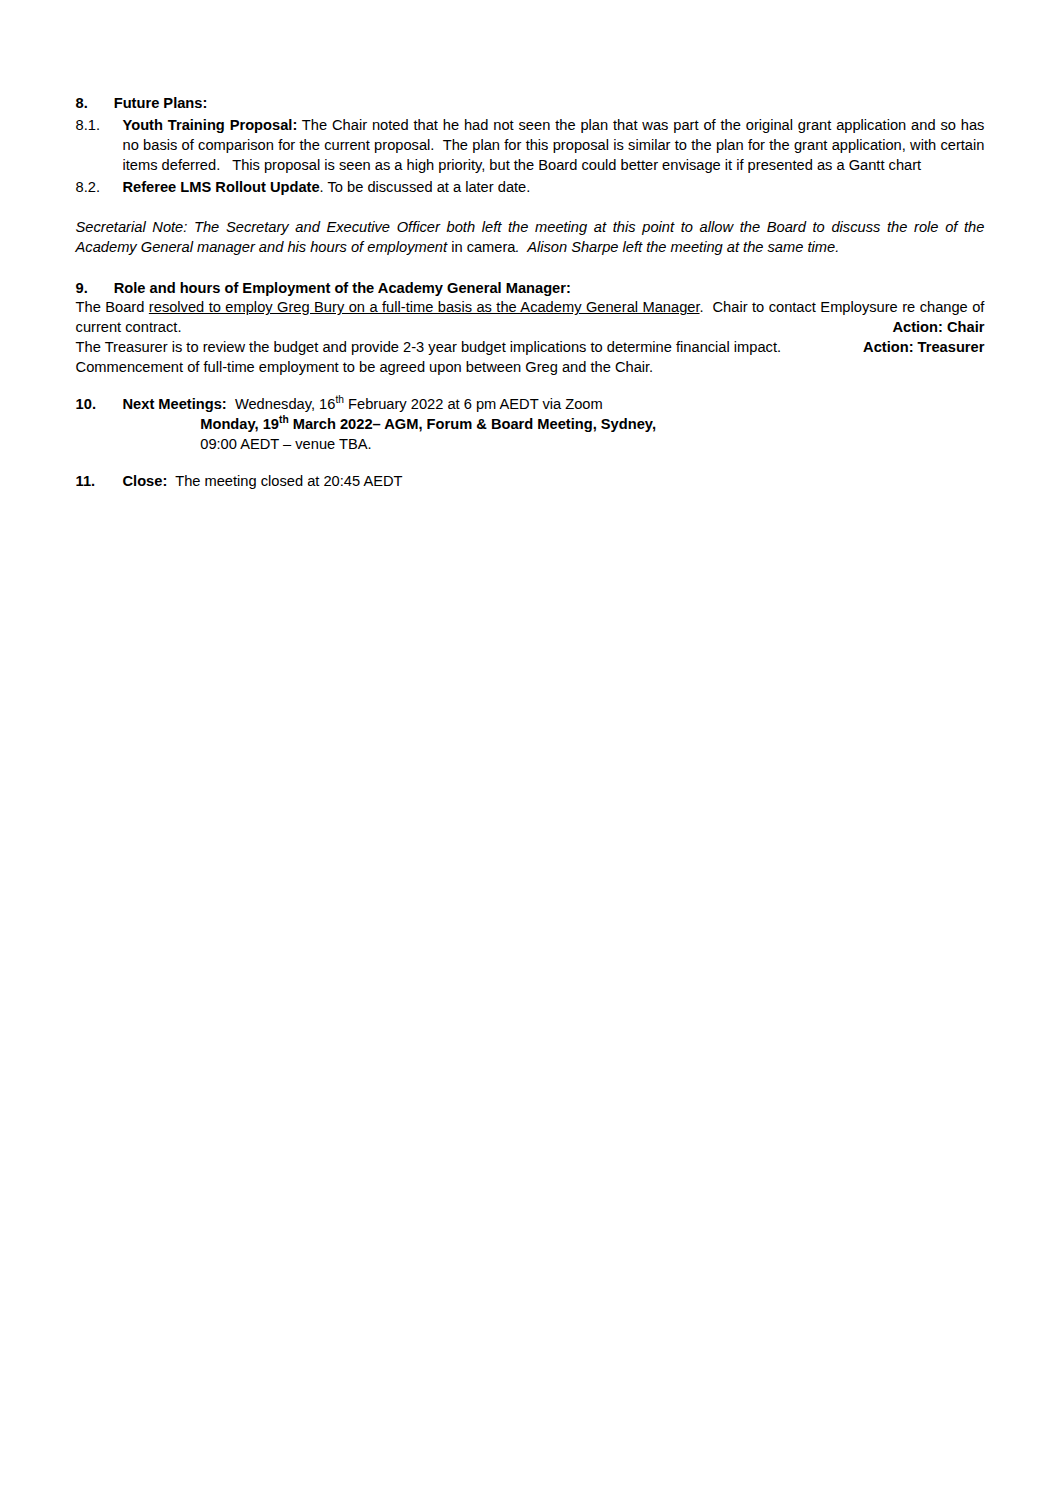8. Future Plans:
8.1. Youth Training Proposal: The Chair noted that he had not seen the plan that was part of the original grant application and so has no basis of comparison for the current proposal. The plan for this proposal is similar to the plan for the grant application, with certain items deferred. This proposal is seen as a high priority, but the Board could better envisage it if presented as a Gantt chart
8.2. Referee LMS Rollout Update. To be discussed at a later date.
Secretarial Note: The Secretary and Executive Officer both left the meeting at this point to allow the Board to discuss the role of the Academy General manager and his hours of employment in camera. Alison Sharpe left the meeting at the same time.
9. Role and hours of Employment of the Academy General Manager:
The Board resolved to employ Greg Bury on a full-time basis as the Academy General Manager. Chair to contact Employsure re change of current contract.Action: Chair
The Treasurer is to review the budget and provide 2-3 year budget implications to determine financial impact.Action: Treasurer
Commencement of full-time employment to be agreed upon between Greg and the Chair.
10. Next Meetings: Wednesday, 16th February 2022 at 6 pm AEDT via Zoom
Monday, 19th March 2022– AGM, Forum & Board Meeting, Sydney,
09:00 AEDT – venue TBA.
11. Close: The meeting closed at 20:45 AEDT